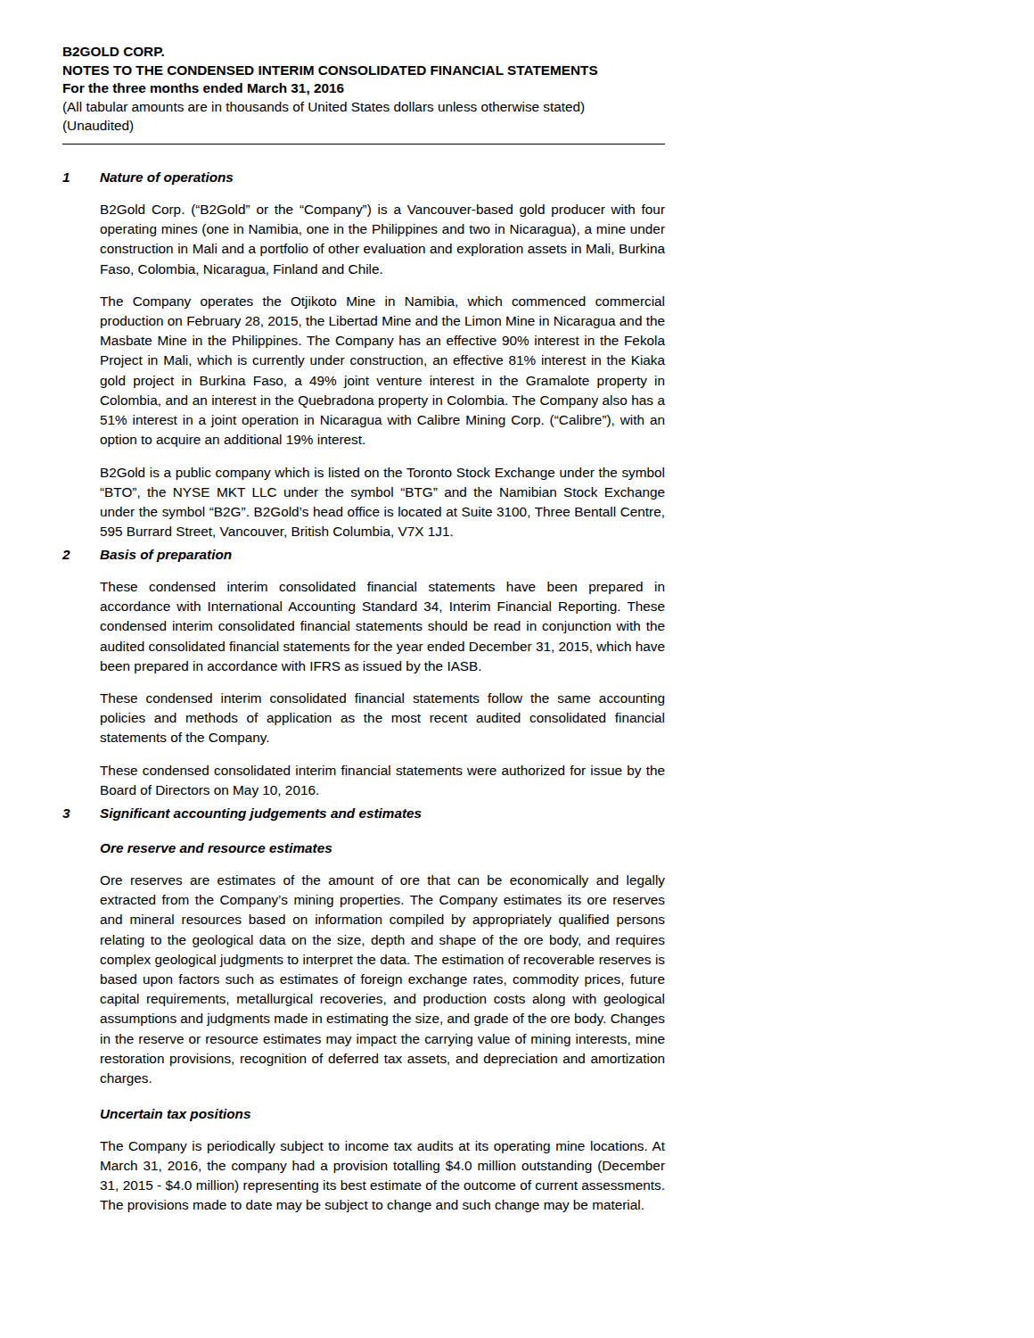B2GOLD CORP.
NOTES TO THE CONDENSED INTERIM CONSOLIDATED FINANCIAL STATEMENTS
For the three months ended March 31, 2016
(All tabular amounts are in thousands of United States dollars unless otherwise stated)
(Unaudited)
1 Nature of operations
B2Gold Corp. (“B2Gold” or the “Company”) is a Vancouver-based gold producer with four operating mines (one in Namibia, one in the Philippines and two in Nicaragua), a mine under construction in Mali and a portfolio of other evaluation and exploration assets in Mali, Burkina Faso, Colombia, Nicaragua, Finland and Chile.
The Company operates the Otjikoto Mine in Namibia, which commenced commercial production on February 28, 2015, the Libertad Mine and the Limon Mine in Nicaragua and the Masbate Mine in the Philippines. The Company has an effective 90% interest in the Fekola Project in Mali, which is currently under construction, an effective 81% interest in the Kiaka gold project in Burkina Faso, a 49% joint venture interest in the Gramalote property in Colombia, and an interest in the Quebradona property in Colombia. The Company also has a 51% interest in a joint operation in Nicaragua with Calibre Mining Corp. (“Calibre”), with an option to acquire an additional 19% interest.
B2Gold is a public company which is listed on the Toronto Stock Exchange under the symbol “BTO”, the NYSE MKT LLC under the symbol “BTG” and the Namibian Stock Exchange under the symbol “B2G”. B2Gold’s head office is located at Suite 3100, Three Bentall Centre, 595 Burrard Street, Vancouver, British Columbia, V7X 1J1.
2 Basis of preparation
These condensed interim consolidated financial statements have been prepared in accordance with International Accounting Standard 34, Interim Financial Reporting. These condensed interim consolidated financial statements should be read in conjunction with the audited consolidated financial statements for the year ended December 31, 2015, which have been prepared in accordance with IFRS as issued by the IASB.
These condensed interim consolidated financial statements follow the same accounting policies and methods of application as the most recent audited consolidated financial statements of the Company.
These condensed consolidated interim financial statements were authorized for issue by the Board of Directors on May 10, 2016.
3 Significant accounting judgements and estimates
Ore reserve and resource estimates
Ore reserves are estimates of the amount of ore that can be economically and legally extracted from the Company’s mining properties. The Company estimates its ore reserves and mineral resources based on information compiled by appropriately qualified persons relating to the geological data on the size, depth and shape of the ore body, and requires complex geological judgments to interpret the data. The estimation of recoverable reserves is based upon factors such as estimates of foreign exchange rates, commodity prices, future capital requirements, metallurgical recoveries, and production costs along with geological assumptions and judgments made in estimating the size, and grade of the ore body. Changes in the reserve or resource estimates may impact the carrying value of mining interests, mine restoration provisions, recognition of deferred tax assets, and depreciation and amortization charges.
Uncertain tax positions
The Company is periodically subject to income tax audits at its operating mine locations. At March 31, 2016, the company had a provision totalling $4.0 million outstanding (December 31, 2015 - $4.0 million) representing its best estimate of the outcome of current assessments. The provisions made to date may be subject to change and such change may be material.